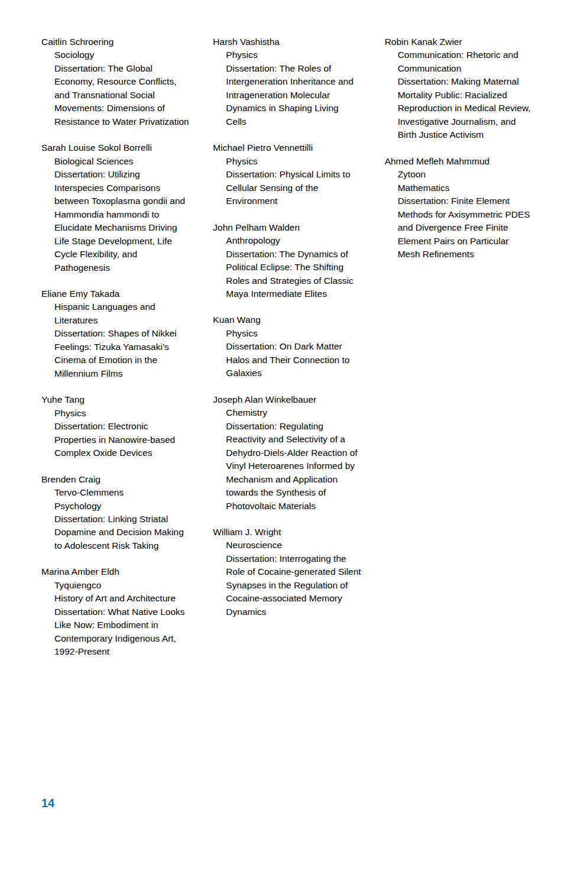Caitlin Schroering Sociology Dissertation: The Global Economy, Resource Conflicts, and Transnational Social Movements: Dimensions of Resistance to Water Privatization
Sarah Louise Sokol Borrelli Biological Sciences Dissertation: Utilizing Interspecies Comparisons between Toxoplasma gondii and Hammondia hammondi to Elucidate Mechanisms Driving Life Stage Development, Life Cycle Flexibility, and Pathogenesis
Eliane Emy Takada Hispanic Languages and Literatures Dissertation: Shapes of Nikkei Feelings: Tizuka Yamasaki’s Cinema of Emotion in the Millennium Films
Yuhe Tang Physics Dissertation: Electronic Properties in Nanowire-based Complex Oxide Devices
Brenden Craig Tervo-Clemmens Psychology Dissertation: Linking Striatal Dopamine and Decision Making to Adolescent Risk Taking
Marina Amber Eldh Tyquiengco History of Art and Architecture Dissertation: What Native Looks Like Now: Embodiment in Contemporary Indigenous Art, 1992-Present
Harsh Vashistha Physics Dissertation: The Roles of Intergeneration Inheritance and Intrageneration Molecular Dynamics in Shaping Living Cells
Michael Pietro Vennettilli Physics Dissertation: Physical Limits to Cellular Sensing of the Environment
John Pelham Walden Anthropology Dissertation: The Dynamics of Political Eclipse: The Shifting Roles and Strategies of Classic Maya Intermediate Elites
Kuan Wang Physics Dissertation: On Dark Matter Halos and Their Connection to Galaxies
Joseph Alan Winkelbauer Chemistry Dissertation: Regulating Reactivity and Selectivity of a Dehydro-Diels-Alder Reaction of Vinyl Heteroarenes Informed by Mechanism and Application towards the Synthesis of Photovoltaic Materials
William J. Wright Neuroscience Dissertation: Interrogating the Role of Cocaine-generated Silent Synapses in the Regulation of Cocaine-associated Memory Dynamics
Robin Kanak Zwier Communication: Rhetoric and Communication Dissertation: Making Maternal Mortality Public: Racialized Reproduction in Medical Review, Investigative Journalism, and Birth Justice Activism
Ahmed Mefleh Mahmmud Zytoon Mathematics Dissertation: Finite Element Methods for Axisymmetric PDES and Divergence Free Finite Element Pairs on Particular Mesh Refinements
14